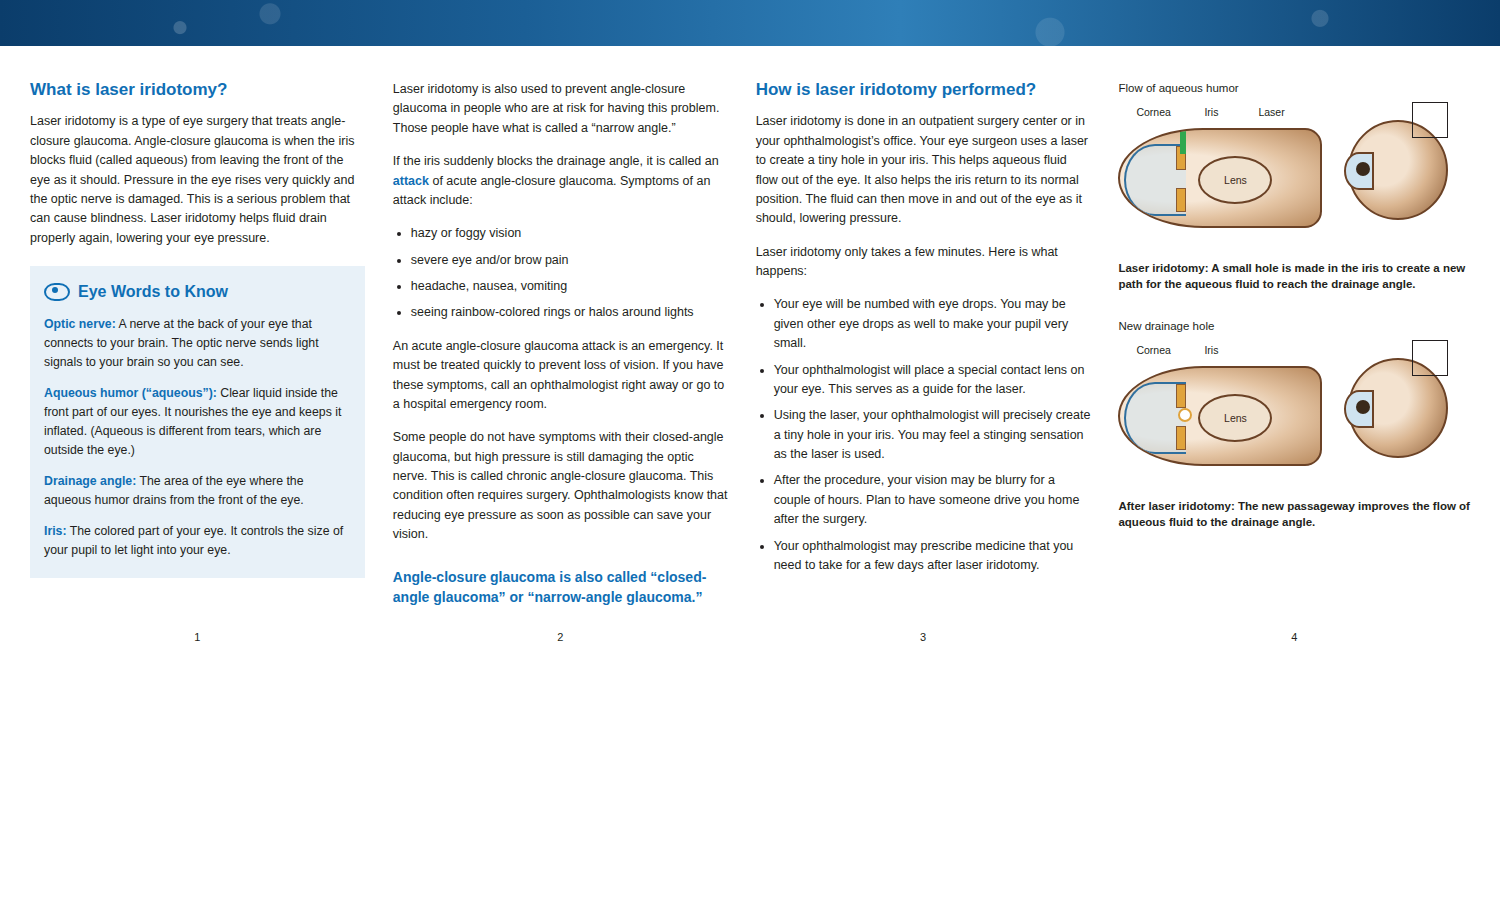What is laser iridotomy?
Laser iridotomy is a type of eye surgery that treats angle-closure glaucoma. Angle-closure glaucoma is when the iris blocks fluid (called aqueous) from leaving the front of the eye as it should. Pressure in the eye rises very quickly and the optic nerve is damaged. This is a serious problem that can cause blindness. Laser iridotomy helps fluid drain properly again, lowering your eye pressure.
Eye Words to Know
Optic nerve: A nerve at the back of your eye that connects to your brain. The optic nerve sends light signals to your brain so you can see.
Aqueous humor (“aqueous”): Clear liquid inside the front part of our eyes. It nourishes the eye and keeps it inflated. (Aqueous is different from tears, which are outside the eye.)
Drainage angle: The area of the eye where the aqueous humor drains from the front of the eye.
Iris: The colored part of your eye. It controls the size of your pupil to let light into your eye.
Laser iridotomy is also used to prevent angle-closure glaucoma in people who are at risk for having this problem. Those people have what is called a “narrow angle.”
If the iris suddenly blocks the drainage angle, it is called an attack of acute angle-closure glaucoma. Symptoms of an attack include:
hazy or foggy vision
severe eye and/or brow pain
headache, nausea, vomiting
seeing rainbow-colored rings or halos around lights
An acute angle-closure glaucoma attack is an emergency. It must be treated quickly to prevent loss of vision. If you have these symptoms, call an ophthalmologist right away or go to a hospital emergency room.
Some people do not have symptoms with their closed-angle glaucoma, but high pressure is still damaging the optic nerve. This is called chronic angle-closure glaucoma. This condition often requires surgery. Ophthalmologists know that reducing eye pressure as soon as possible can save your vision.
Angle-closure glaucoma is also called “closed-angle glaucoma” or “narrow-angle glaucoma.”
How is laser iridotomy performed?
Laser iridotomy is done in an outpatient surgery center or in your ophthalmologist’s office. Your eye surgeon uses a laser to create a tiny hole in your iris. This helps aqueous fluid flow out of the eye. It also helps the iris return to its normal position. The fluid can then move in and out of the eye as it should, lowering pressure.
Laser iridotomy only takes a few minutes. Here is what happens:
Your eye will be numbed with eye drops. You may be given other eye drops as well to make your pupil very small.
Your ophthalmologist will place a special contact lens on your eye. This serves as a guide for the laser.
Using the laser, your ophthalmologist will precisely create a tiny hole in your iris. You may feel a stinging sensation as the laser is used.
After the procedure, your vision may be blurry for a couple of hours. Plan to have someone drive you home after the surgery.
Your ophthalmologist may prescribe medicine that you need to take for a few days after laser iridotomy.
Flow of aqueous humor
Cornea Iris Laser
Lens
Laser iridotomy: A small hole is made in the iris to create a new path for the aqueous fluid to reach the drainage angle.
New drainage hole
Cornea Iris
Lens
After laser iridotomy: The new passageway improves the flow of aqueous fluid to the drainage angle.
1
2
3
4